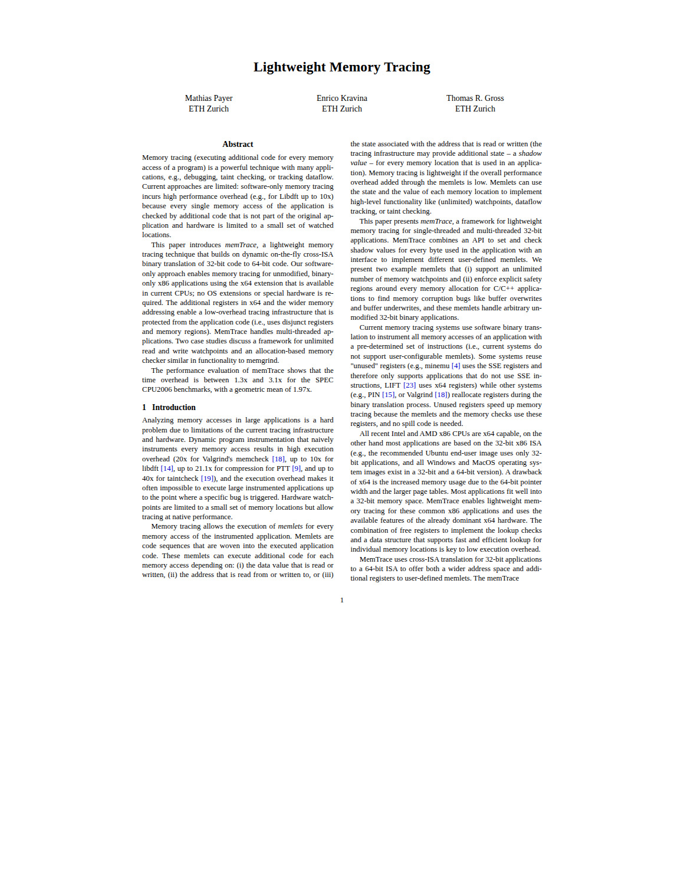Lightweight Memory Tracing
| Mathias Payer ETH Zurich | Enrico Kravina ETH Zurich | Thomas R. Gross ETH Zurich |
Abstract
Memory tracing (executing additional code for every memory access of a program) is a powerful technique with many applications, e.g., debugging, taint checking, or tracking dataflow. Current approaches are limited: software-only memory tracing incurs high performance overhead (e.g., for Libdft up to 10x) because every single memory access of the application is checked by additional code that is not part of the original application and hardware is limited to a small set of watched locations.
This paper introduces memTrace, a lightweight memory tracing technique that builds on dynamic on-the-fly cross-ISA binary translation of 32-bit code to 64-bit code. Our software-only approach enables memory tracing for unmodified, binary-only x86 applications using the x64 extension that is available in current CPUs; no OS extensions or special hardware is required. The additional registers in x64 and the wider memory addressing enable a low-overhead tracing infrastructure that is protected from the application code (i.e., uses disjunct registers and memory regions). MemTrace handles multi-threaded applications. Two case studies discuss a framework for unlimited read and write watchpoints and an allocation-based memory checker similar in functionality to memgrind.
The performance evaluation of memTrace shows that the time overhead is between 1.3x and 3.1x for the SPEC CPU2006 benchmarks, with a geometric mean of 1.97x.
1 Introduction
Analyzing memory accesses in large applications is a hard problem due to limitations of the current tracing infrastructure and hardware. Dynamic program instrumentation that naively instruments every memory access results in high execution overhead (20x for Valgrind's memcheck [18], up to 10x for libdft [14], up to 21.1x for compression for PTT [9], and up to 40x for taintcheck [19]), and the execution overhead makes it often impossible to execute large instrumented applications up to the point where a specific bug is triggered. Hardware watchpoints are limited to a small set of memory locations but allow tracing at native performance.
Memory tracing allows the execution of memlets for every memory access of the instrumented application. Memlets are code sequences that are woven into the executed application code. These memlets can execute additional code for each memory access depending on: (i) the data value that is read or written, (ii) the address that is read from or written to, or (iii) the state associated with the address that is read or written (the tracing infrastructure may provide additional state – a shadow value – for every memory location that is used in an application). Memory tracing is lightweight if the overall performance overhead added through the memlets is low. Memlets can use the state and the value of each memory location to implement high-level functionality like (unlimited) watchpoints, dataflow tracking, or taint checking.
This paper presents memTrace, a framework for lightweight memory tracing for single-threaded and multi-threaded 32-bit applications. MemTrace combines an API to set and check shadow values for every byte used in the application with an interface to implement different user-defined memlets. We present two example memlets that (i) support an unlimited number of memory watchpoints and (ii) enforce explicit safety regions around every memory allocation for C/C++ applications to find memory corruption bugs like buffer overwrites and buffer underwrites, and these memlets handle arbitrary unmodified 32-bit binary applications.
Current memory tracing systems use software binary translation to instrument all memory accesses of an application with a pre-determined set of instructions (i.e., current systems do not support user-configurable memlets). Some systems reuse "unused" registers (e.g., minemu [4] uses the SSE registers and therefore only supports applications that do not use SSE instructions, LIFT [23] uses x64 registers) while other systems (e.g., PIN [15], or Valgrind [18]) reallocate registers during the binary translation process. Unused registers speed up memory tracing because the memlets and the memory checks use these registers, and no spill code is needed.
All recent Intel and AMD x86 CPUs are x64 capable, on the other hand most applications are based on the 32-bit x86 ISA (e.g., the recommended Ubuntu end-user image uses only 32-bit applications, and all Windows and MacOS operating system images exist in a 32-bit and a 64-bit version). A drawback of x64 is the increased memory usage due to the 64-bit pointer width and the larger page tables. Most applications fit well into a 32-bit memory space. MemTrace enables lightweight memory tracing for these common x86 applications and uses the available features of the already dominant x64 hardware. The combination of free registers to implement the lookup checks and a data structure that supports fast and efficient lookup for individual memory locations is key to low execution overhead.
MemTrace uses cross-ISA translation for 32-bit applications to a 64-bit ISA to offer both a wider address space and additional registers to user-defined memlets. The memTrace
1